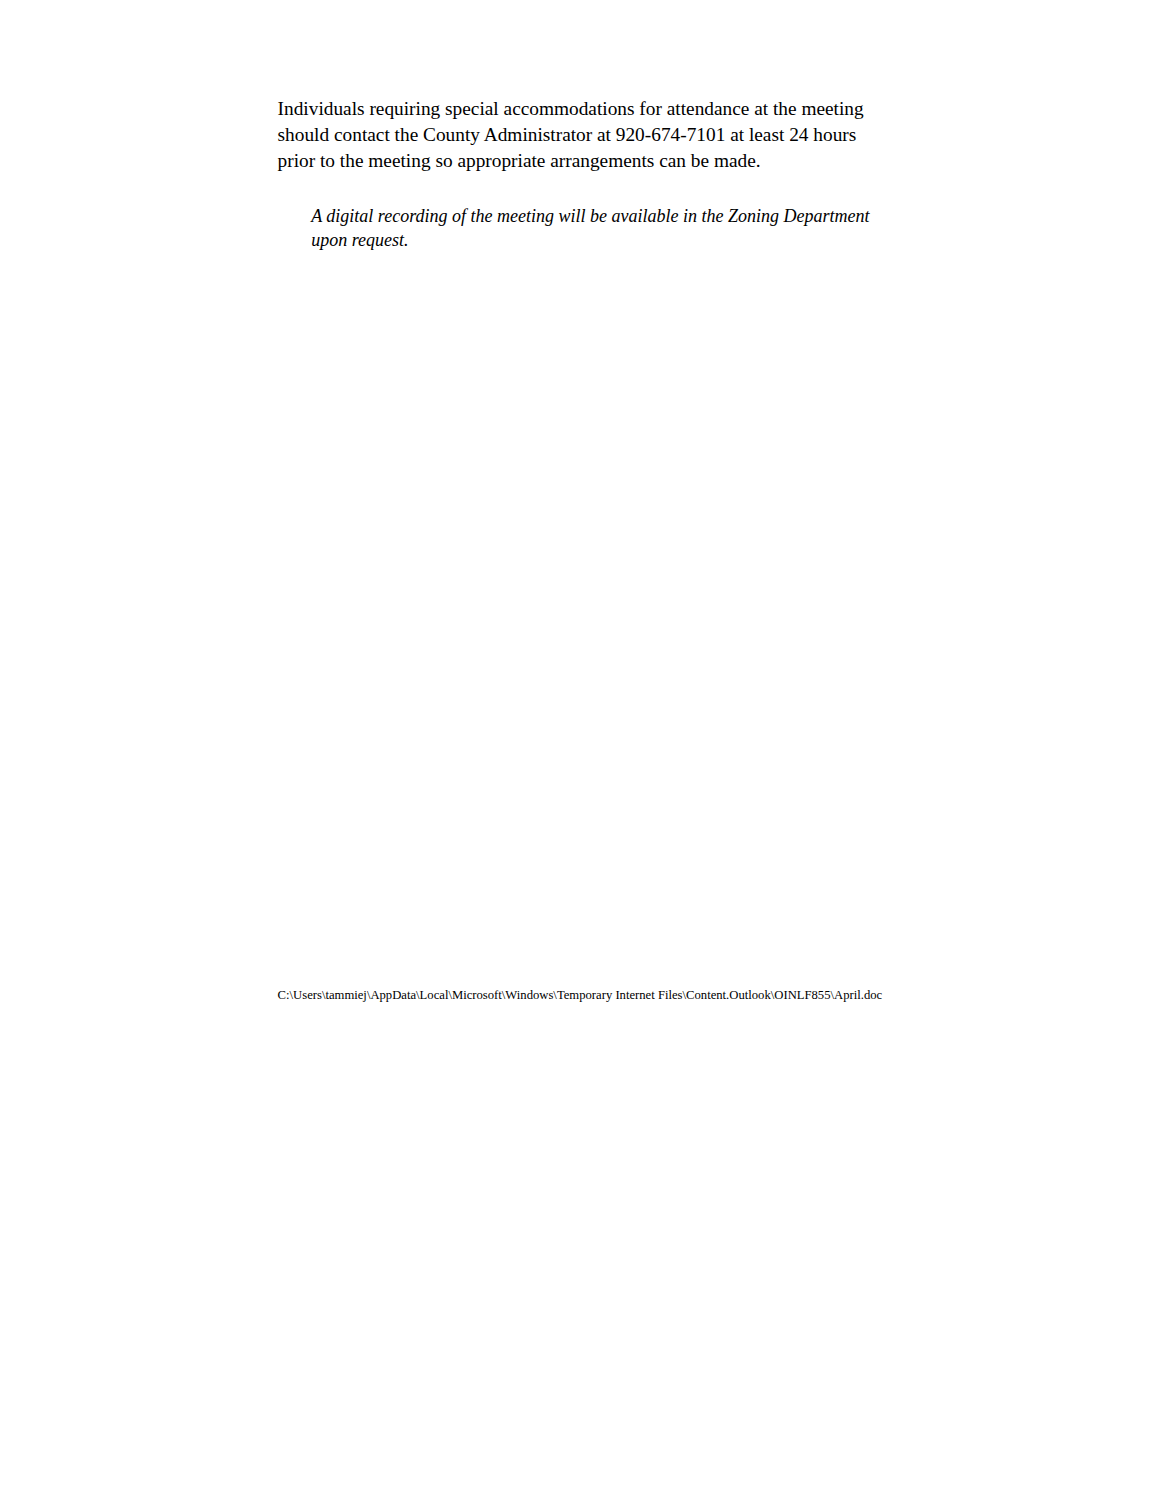Individuals requiring special accommodations for attendance at the meeting should contact the County Administrator at 920-674-7101 at least 24 hours prior to the meeting so appropriate arrangements can be made.
A digital recording of the meeting will be available in the Zoning Department upon request.
C:\Users\tammiej\AppData\Local\Microsoft\Windows\Temporary Internet Files\Content.Outlook\OINLF855\April.doc